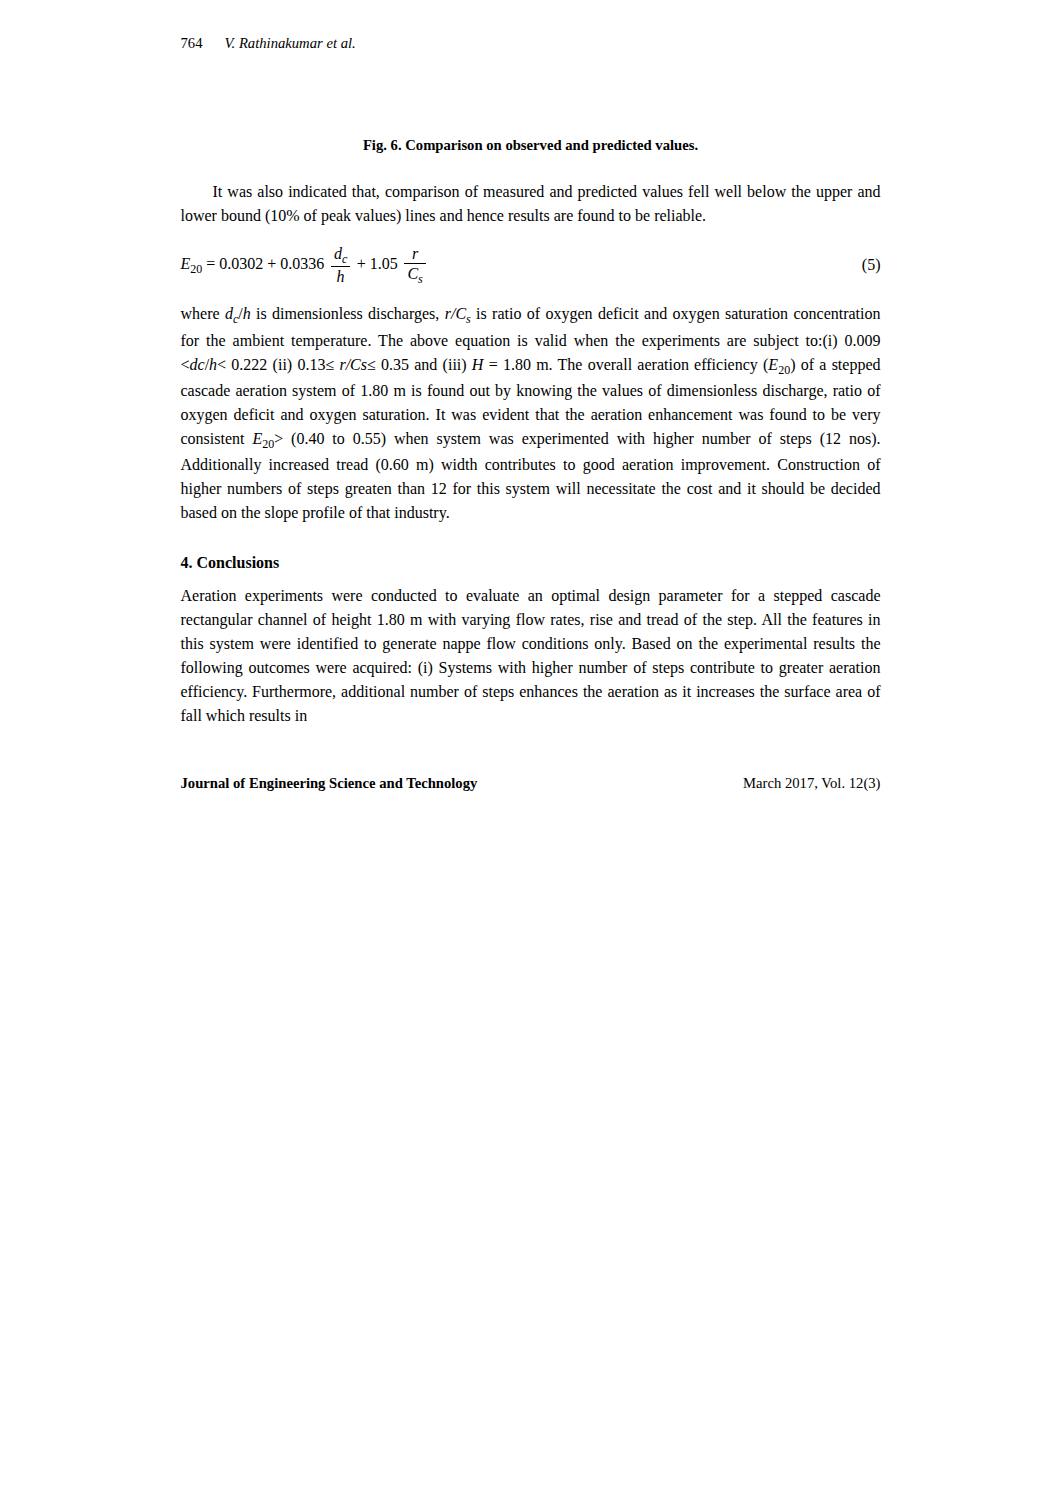764 V. Rathinakumar et al.
Fig. 6. Comparison on observed and predicted values.
It was also indicated that, comparison of measured and predicted values fell well below the upper and lower bound (10% of peak values) lines and hence results are found to be reliable.
E20 = 0.0302 + 0.0336 dc h + 1.05 rCs
(5)
where dc/h is dimensionless discharges, r/Cs is ratio of oxygen deficit and oxygen saturation concentration for the ambient temperature. The above equation is valid when the experiments are subject to:(i) 0.009 <dc/h< 0.222 (ii) 0.13≤ r/Cs≤ 0.35 and (iii) H = 1.80 m. The overall aeration efficiency (E20) of a stepped cascade aeration system of 1.80 m is found out by knowing the values of dimensionless discharge, ratio of oxygen deficit and oxygen saturation. It was evident that the aeration enhancement was found to be very consistent E20> (0.40 to 0.55) when system was experimented with higher number of steps (12 nos). Additionally increased tread (0.60 m) width contributes to good aeration improvement. Construction of higher numbers of steps greaten than 12 for this system will necessitate the cost and it should be decided based on the slope profile of that industry.
4. Conclusions
Aeration experiments were conducted to evaluate an optimal design parameter for a stepped cascade rectangular channel of height 1.80 m with varying flow rates, rise and tread of the step. All the features in this system were identified to generate nappe flow conditions only. Based on the experimental results the following outcomes were acquired: (i) Systems with higher number of steps contribute to greater aeration efficiency. Furthermore, additional number of steps enhances the aeration as it increases the surface area of fall which results in
Journal of Engineering Science and Technology March 2017, Vol. 12(3)